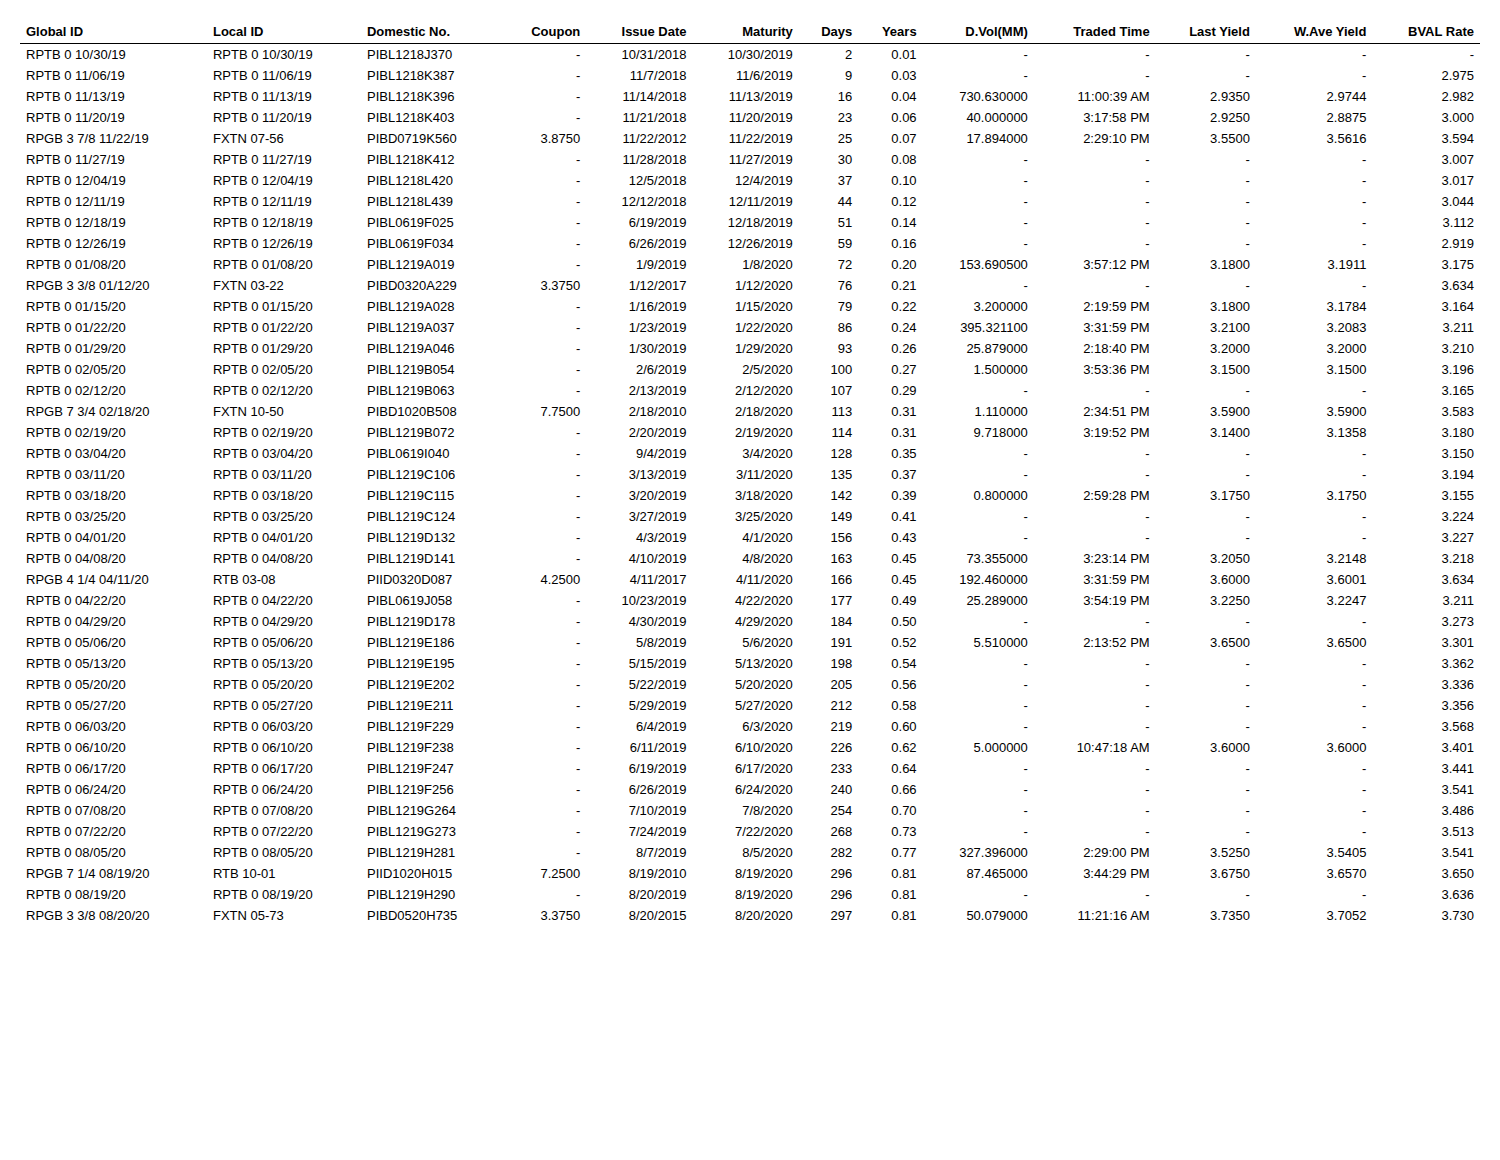| Global ID | Local ID | Domestic No. | Coupon | Issue Date | Maturity | Days | Years | D.Vol(MM) | Traded Time | Last Yield | W.Ave Yield | BVAL Rate |
| --- | --- | --- | --- | --- | --- | --- | --- | --- | --- | --- | --- | --- |
| RPTB 0 10/30/19 | RPTB 0 10/30/19 | PIBL1218J370 | - | 10/31/2018 | 10/30/2019 | 2 | 0.01 | - | - | - | - | - |
| RPTB 0 11/06/19 | RPTB 0 11/06/19 | PIBL1218K387 | - | 11/7/2018 | 11/6/2019 | 9 | 0.03 | - | - | - | - | 2.975 |
| RPTB 0 11/13/19 | RPTB 0 11/13/19 | PIBL1218K396 | - | 11/14/2018 | 11/13/2019 | 16 | 0.04 | 730.630000 | 11:00:39 AM | 2.9350 | 2.9744 | 2.982 |
| RPTB 0 11/20/19 | RPTB 0 11/20/19 | PIBL1218K403 | - | 11/21/2018 | 11/20/2019 | 23 | 0.06 | 40.000000 | 3:17:58 PM | 2.9250 | 2.8875 | 3.000 |
| RPGB 3 7/8 11/22/19 | FXTN 07-56 | PIBD0719K560 | 3.8750 | 11/22/2012 | 11/22/2019 | 25 | 0.07 | 17.894000 | 2:29:10 PM | 3.5500 | 3.5616 | 3.594 |
| RPTB 0 11/27/19 | RPTB 0 11/27/19 | PIBL1218K412 | - | 11/28/2018 | 11/27/2019 | 30 | 0.08 | - | - | - | - | 3.007 |
| RPTB 0 12/04/19 | RPTB 0 12/04/19 | PIBL1218L420 | - | 12/5/2018 | 12/4/2019 | 37 | 0.10 | - | - | - | - | 3.017 |
| RPTB 0 12/11/19 | RPTB 0 12/11/19 | PIBL1218L439 | - | 12/12/2018 | 12/11/2019 | 44 | 0.12 | - | - | - | - | 3.044 |
| RPTB 0 12/18/19 | RPTB 0 12/18/19 | PIBL0619F025 | - | 6/19/2019 | 12/18/2019 | 51 | 0.14 | - | - | - | - | 3.112 |
| RPTB 0 12/26/19 | RPTB 0 12/26/19 | PIBL0619F034 | - | 6/26/2019 | 12/26/2019 | 59 | 0.16 | - | - | - | - | 2.919 |
| RPTB 0 01/08/20 | RPTB 0 01/08/20 | PIBL1219A019 | - | 1/9/2019 | 1/8/2020 | 72 | 0.20 | 153.690500 | 3:57:12 PM | 3.1800 | 3.1911 | 3.175 |
| RPGB 3 3/8 01/12/20 | FXTN 03-22 | PIBD0320A229 | 3.3750 | 1/12/2017 | 1/12/2020 | 76 | 0.21 | - | - | - | - | 3.634 |
| RPTB 0 01/15/20 | RPTB 0 01/15/20 | PIBL1219A028 | - | 1/16/2019 | 1/15/2020 | 79 | 0.22 | 3.200000 | 2:19:59 PM | 3.1800 | 3.1784 | 3.164 |
| RPTB 0 01/22/20 | RPTB 0 01/22/20 | PIBL1219A037 | - | 1/23/2019 | 1/22/2020 | 86 | 0.24 | 395.321100 | 3:31:59 PM | 3.2100 | 3.2083 | 3.211 |
| RPTB 0 01/29/20 | RPTB 0 01/29/20 | PIBL1219A046 | - | 1/30/2019 | 1/29/2020 | 93 | 0.26 | 25.879000 | 2:18:40 PM | 3.2000 | 3.2000 | 3.210 |
| RPTB 0 02/05/20 | RPTB 0 02/05/20 | PIBL1219B054 | - | 2/6/2019 | 2/5/2020 | 100 | 0.27 | 1.500000 | 3:53:36 PM | 3.1500 | 3.1500 | 3.196 |
| RPTB 0 02/12/20 | RPTB 0 02/12/20 | PIBL1219B063 | - | 2/13/2019 | 2/12/2020 | 107 | 0.29 | - | - | - | - | 3.165 |
| RPGB 7 3/4 02/18/20 | FXTN 10-50 | PIBD1020B508 | 7.7500 | 2/18/2010 | 2/18/2020 | 113 | 0.31 | 1.110000 | 2:34:51 PM | 3.5900 | 3.5900 | 3.583 |
| RPTB 0 02/19/20 | RPTB 0 02/19/20 | PIBL1219B072 | - | 2/20/2019 | 2/19/2020 | 114 | 0.31 | 9.718000 | 3:19:52 PM | 3.1400 | 3.1358 | 3.180 |
| RPTB 0 03/04/20 | RPTB 0 03/04/20 | PIBL0619I040 | - | 9/4/2019 | 3/4/2020 | 128 | 0.35 | - | - | - | - | 3.150 |
| RPTB 0 03/11/20 | RPTB 0 03/11/20 | PIBL1219C106 | - | 3/13/2019 | 3/11/2020 | 135 | 0.37 | - | - | - | - | 3.194 |
| RPTB 0 03/18/20 | RPTB 0 03/18/20 | PIBL1219C115 | - | 3/20/2019 | 3/18/2020 | 142 | 0.39 | 0.800000 | 2:59:28 PM | 3.1750 | 3.1750 | 3.155 |
| RPTB 0 03/25/20 | RPTB 0 03/25/20 | PIBL1219C124 | - | 3/27/2019 | 3/25/2020 | 149 | 0.41 | - | - | - | - | 3.224 |
| RPTB 0 04/01/20 | RPTB 0 04/01/20 | PIBL1219D132 | - | 4/3/2019 | 4/1/2020 | 156 | 0.43 | - | - | - | - | 3.227 |
| RPTB 0 04/08/20 | RPTB 0 04/08/20 | PIBL1219D141 | - | 4/10/2019 | 4/8/2020 | 163 | 0.45 | 73.355000 | 3:23:14 PM | 3.2050 | 3.2148 | 3.218 |
| RPGB 4 1/4 04/11/20 | RTB 03-08 | PIID0320D087 | 4.2500 | 4/11/2017 | 4/11/2020 | 166 | 0.45 | 192.460000 | 3:31:59 PM | 3.6000 | 3.6001 | 3.634 |
| RPTB 0 04/22/20 | RPTB 0 04/22/20 | PIBL0619J058 | - | 10/23/2019 | 4/22/2020 | 177 | 0.49 | 25.289000 | 3:54:19 PM | 3.2250 | 3.2247 | 3.211 |
| RPTB 0 04/29/20 | RPTB 0 04/29/20 | PIBL1219D178 | - | 4/30/2019 | 4/29/2020 | 184 | 0.50 | - | - | - | - | 3.273 |
| RPTB 0 05/06/20 | RPTB 0 05/06/20 | PIBL1219E186 | - | 5/8/2019 | 5/6/2020 | 191 | 0.52 | 5.510000 | 2:13:52 PM | 3.6500 | 3.6500 | 3.301 |
| RPTB 0 05/13/20 | RPTB 0 05/13/20 | PIBL1219E195 | - | 5/15/2019 | 5/13/2020 | 198 | 0.54 | - | - | - | - | 3.362 |
| RPTB 0 05/20/20 | RPTB 0 05/20/20 | PIBL1219E202 | - | 5/22/2019 | 5/20/2020 | 205 | 0.56 | - | - | - | - | 3.336 |
| RPTB 0 05/27/20 | RPTB 0 05/27/20 | PIBL1219E211 | - | 5/29/2019 | 5/27/2020 | 212 | 0.58 | - | - | - | - | 3.356 |
| RPTB 0 06/03/20 | RPTB 0 06/03/20 | PIBL1219F229 | - | 6/4/2019 | 6/3/2020 | 219 | 0.60 | - | - | - | - | 3.568 |
| RPTB 0 06/10/20 | RPTB 0 06/10/20 | PIBL1219F238 | - | 6/11/2019 | 6/10/2020 | 226 | 0.62 | 5.000000 | 10:47:18 AM | 3.6000 | 3.6000 | 3.401 |
| RPTB 0 06/17/20 | RPTB 0 06/17/20 | PIBL1219F247 | - | 6/19/2019 | 6/17/2020 | 233 | 0.64 | - | - | - | - | 3.441 |
| RPTB 0 06/24/20 | RPTB 0 06/24/20 | PIBL1219F256 | - | 6/26/2019 | 6/24/2020 | 240 | 0.66 | - | - | - | - | 3.541 |
| RPTB 0 07/08/20 | RPTB 0 07/08/20 | PIBL1219G264 | - | 7/10/2019 | 7/8/2020 | 254 | 0.70 | - | - | - | - | 3.486 |
| RPTB 0 07/22/20 | RPTB 0 07/22/20 | PIBL1219G273 | - | 7/24/2019 | 7/22/2020 | 268 | 0.73 | - | - | - | - | 3.513 |
| RPTB 0 08/05/20 | RPTB 0 08/05/20 | PIBL1219H281 | - | 8/7/2019 | 8/5/2020 | 282 | 0.77 | 327.396000 | 2:29:00 PM | 3.5250 | 3.5405 | 3.541 |
| RPGB 7 1/4 08/19/20 | RTB 10-01 | PIID1020H015 | 7.2500 | 8/19/2010 | 8/19/2020 | 296 | 0.81 | 87.465000 | 3:44:29 PM | 3.6750 | 3.6570 | 3.650 |
| RPTB 0 08/19/20 | RPTB 0 08/19/20 | PIBL1219H290 | - | 8/20/2019 | 8/19/2020 | 296 | 0.81 | - | - | - | - | 3.636 |
| RPGB 3 3/8 08/20/20 | FXTN 05-73 | PIBD0520H735 | 3.3750 | 8/20/2015 | 8/20/2020 | 297 | 0.81 | 50.079000 | 11:21:16 AM | 3.7350 | 3.7052 | 3.730 |